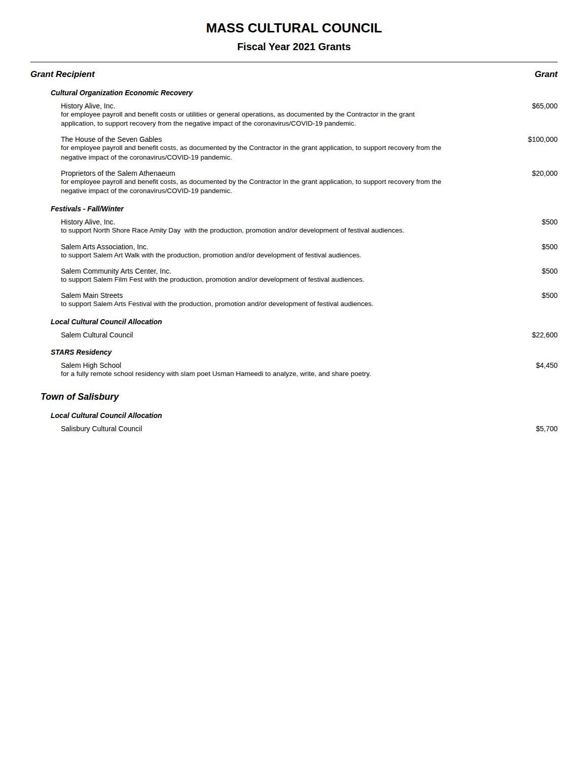MASS CULTURAL COUNCIL
Fiscal Year 2021 Grants
Grant Recipient Grant
Cultural Organization Economic Recovery
History Alive, Inc.
for employee payroll and benefit costs or utilities or general operations, as documented by the Contractor in the grant application, to support recovery from the negative impact of the coronavirus/COVID-19 pandemic.
$65,000
The House of the Seven Gables
for employee payroll and benefit costs, as documented by the Contractor in the grant application, to support recovery from the negative impact of the coronavirus/COVID-19 pandemic.
$100,000
Proprietors of the Salem Athenaeum
for employee payroll and benefit costs, as documented by the Contractor in the grant application, to support recovery from the negative impact of the coronavirus/COVID-19 pandemic.
$20,000
Festivals - Fall/Winter
History Alive, Inc.
to support North Shore Race Amity Day with the production, promotion and/or development of festival audiences.
$500
Salem Arts Association, Inc.
to support Salem Art Walk with the production, promotion and/or development of festival audiences.
$500
Salem Community Arts Center, Inc.
to support Salem Film Fest with the production, promotion and/or development of festival audiences.
$500
Salem Main Streets
to support Salem Arts Festival with the production, promotion and/or development of festival audiences.
$500
Local Cultural Council Allocation
Salem Cultural Council $22,600
STARS Residency
Salem High School
for a fully remote school residency with slam poet Usman Hameedi to analyze, write, and share poetry.
$4,450
Town of Salisbury
Local Cultural Council Allocation
Salisbury Cultural Council $5,700